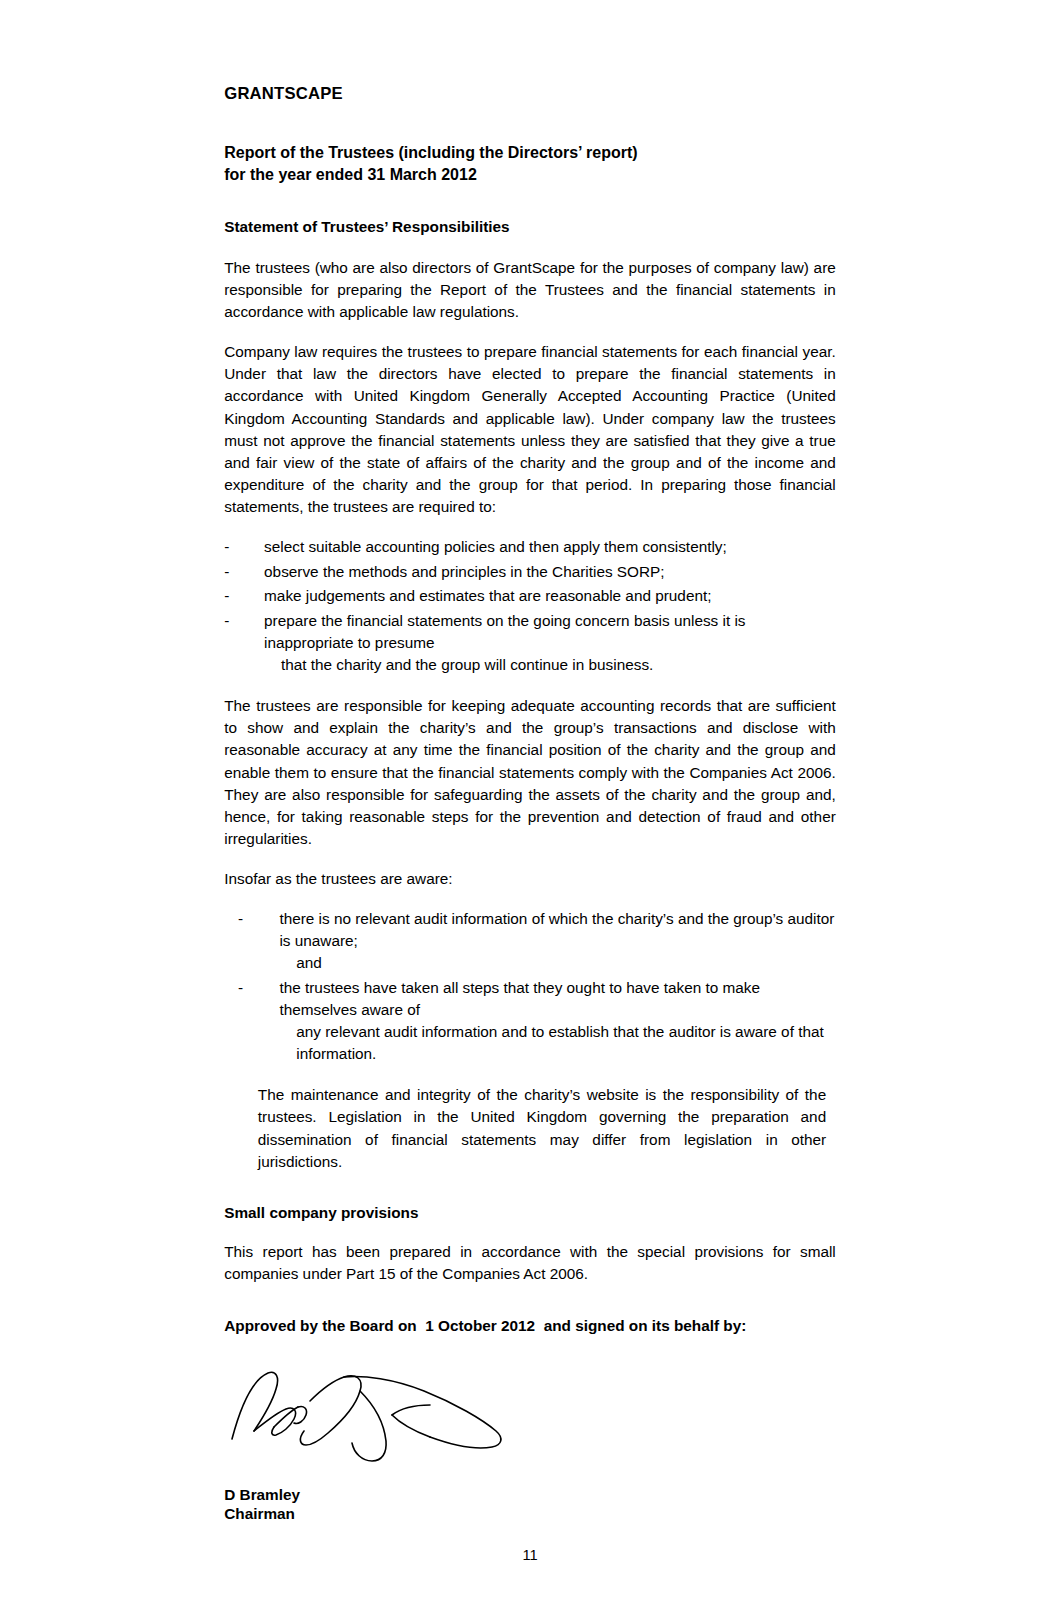GRANTSCAPE
Report of the Trustees (including the Directors’ report)
for the year ended 31 March 2012
Statement of Trustees’ Responsibilities
The trustees (who are also directors of GrantScape for the purposes of company law) are responsible for preparing the Report of the Trustees and the financial statements in accordance with applicable law regulations.
Company law requires the trustees to prepare financial statements for each financial year. Under that law the directors have elected to prepare the financial statements in accordance with United Kingdom Generally Accepted Accounting Practice (United Kingdom Accounting Standards and applicable law). Under company law the trustees must not approve the financial statements unless they are satisfied that they give a true and fair view of the state of affairs of the charity and the group and of the income and expenditure of the charity and the group for that period. In preparing those financial statements, the trustees are required to:
select suitable accounting policies and then apply them consistently;
observe the methods and principles in the Charities SORP;
make judgements and estimates that are reasonable and prudent;
prepare the financial statements on the going concern basis unless it is inappropriate to presumethat the charity and the group will continue in business.
The trustees are responsible for keeping adequate accounting records that are sufficient to show and explain the charity’s and the group’s transactions and disclose with reasonable accuracy at any time the financial position of the charity and the group and enable them to ensure that the financial statements comply with the Companies Act 2006. They are also responsible for safeguarding the assets of the charity and the group and, hence, for taking reasonable steps for the prevention and detection of fraud and other irregularities.
Insofar as the trustees are aware:
there is no relevant audit information of which the charity’s and the group’s auditor is unaware;and
the trustees have taken all steps that they ought to have taken to make themselves aware ofany relevant audit information and to establish that the auditor is aware of that information.
The maintenance and integrity of the charity’s website is the responsibility of the trustees. Legislation in the United Kingdom governing the preparation and dissemination of financial statements may differ from legislation in other jurisdictions.
Small company provisions
This report has been prepared in accordance with the special provisions for small companies under Part 15 of the Companies Act 2006.
Approved by the Board on 1 October 2012 and signed on its behalf by:
D Bramley
Chairman
11